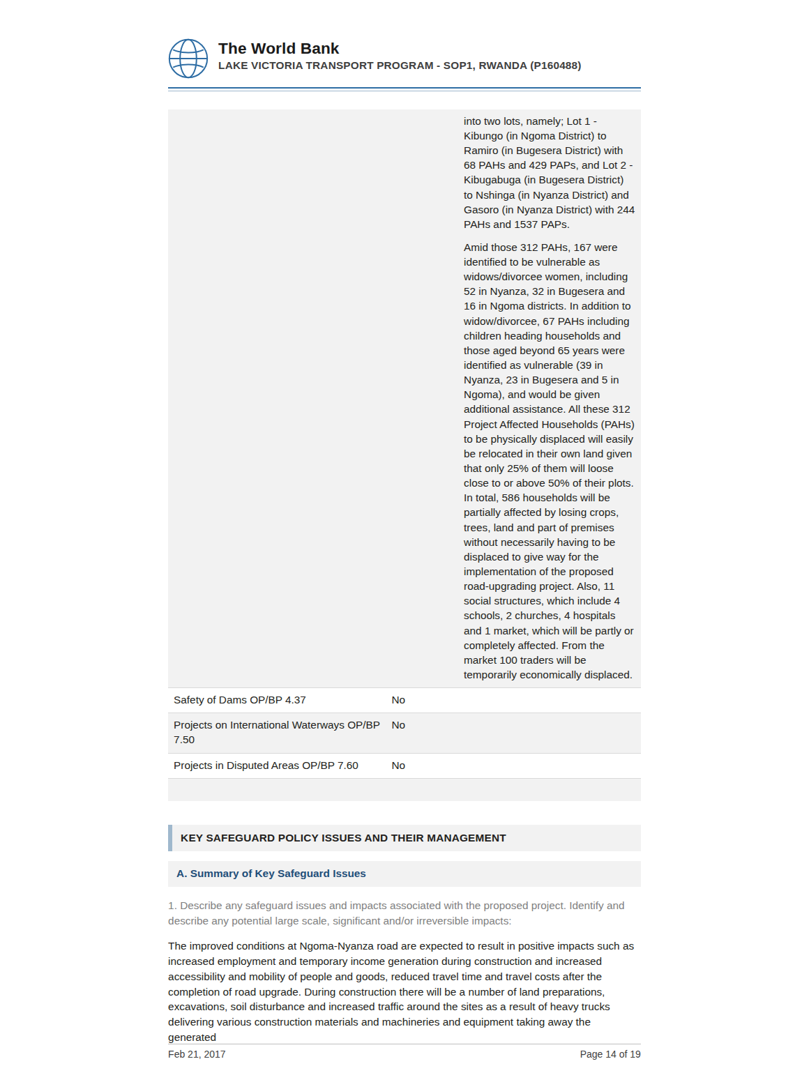The World Bank
LAKE VICTORIA TRANSPORT PROGRAM - SOP1, RWANDA (P160488)
| | | into two lots, namely; Lot 1 - Kibungo (in Ngoma District) to Ramiro (in Bugesera District) with 68 PAHs and 429 PAPs, and Lot 2 - Kibugabuga (in Bugesera District) to Nshinga (in Nyanza District) and Gasoro (in Nyanza District) with 244 PAHs and 1537 PAPs. Amid those 312 PAHs, 167 were identified to be vulnerable as widows/divorcee women, including 52 in Nyanza, 32 in Bugesera and 16 in Ngoma districts. In addition to widow/divorcee, 67 PAHs including children heading households and those aged beyond 65 years were identified as vulnerable (39 in Nyanza, 23 in Bugesera and 5 in Ngoma), and would be given additional assistance. All these 312 Project Affected Households (PAHs) to be physically displaced will easily be relocated in their own land given that only 25% of them will loose close to or above 50% of their plots. In total, 586 households will be partially affected by losing crops, trees, land and part of premises without necessarily having to be displaced to give way for the implementation of the proposed road-upgrading project. Also, 11 social structures, which include 4 schools, 2 churches, 4 hospitals and 1 market, which will be partly or completely affected. From the market 100 traders will be temporarily economically displaced. |
| Safety of Dams OP/BP 4.37 | No | |
| Projects on International Waterways OP/BP 7.50 | No | |
| Projects in Disputed Areas OP/BP 7.60 | No | |
KEY SAFEGUARD POLICY ISSUES AND THEIR MANAGEMENT
A. Summary of Key Safeguard Issues
1. Describe any safeguard issues and impacts associated with the proposed project. Identify and describe any potential large scale, significant and/or irreversible impacts:
The improved conditions at Ngoma-Nyanza road are expected to result in positive impacts such as increased employment and temporary income generation during construction and increased accessibility and mobility of people and goods, reduced travel time and travel costs after the completion of road upgrade. During construction there will be a number of land preparations, excavations, soil disturbance and increased traffic around the sites as a result of heavy trucks delivering various construction materials and machineries and equipment taking away the generated
Feb 21, 2017
Page 14 of 19